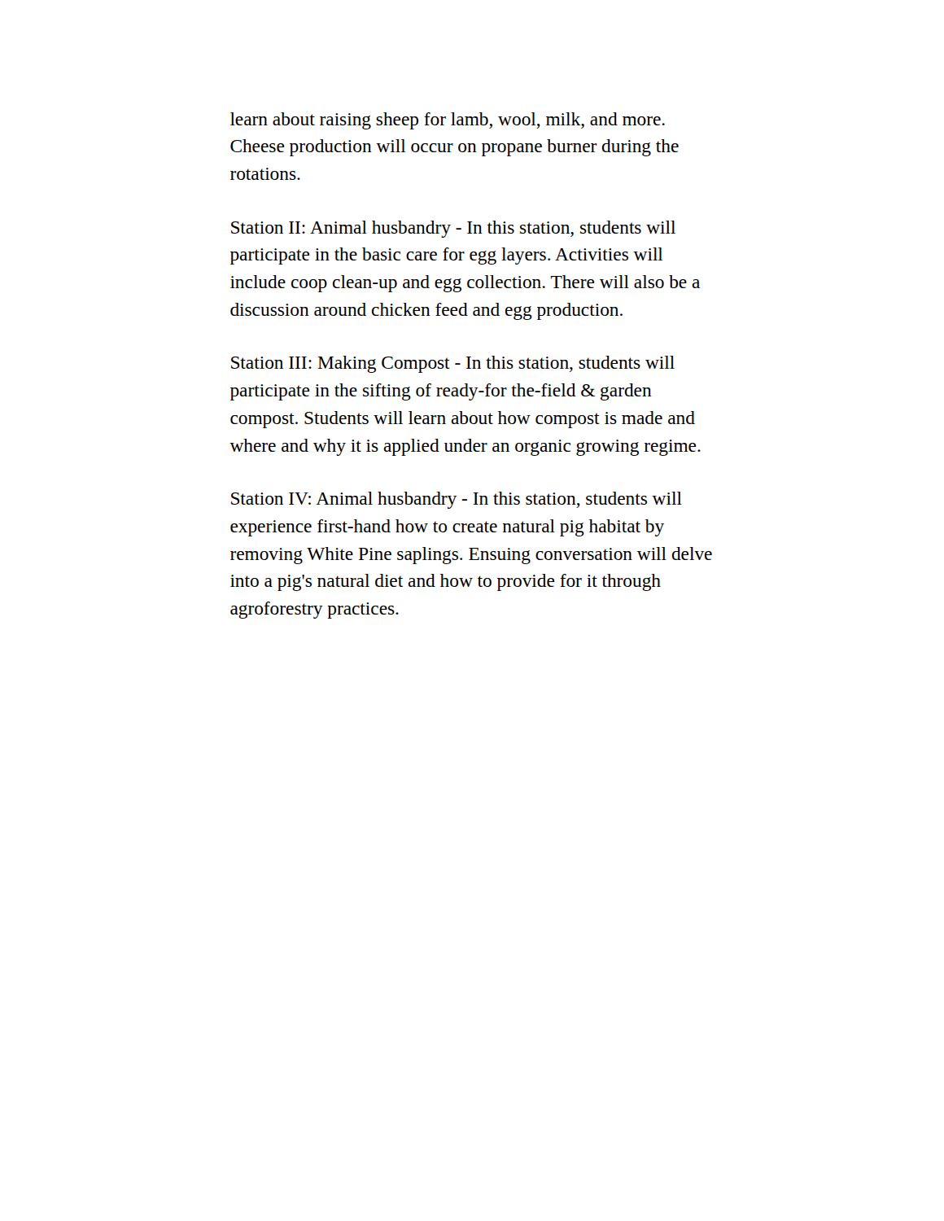learn about raising sheep for lamb, wool, milk, and more. Cheese production will occur on propane burner during the rotations.
Station II: Animal husbandry - In this station, students will participate in the basic care for egg layers. Activities will include coop clean-up and egg collection. There will also be a discussion around chicken feed and egg production.
Station III: Making Compost - In this station, students will participate in the sifting of ready-for the-field & garden compost. Students will learn about how compost is made and where and why it is applied under an organic growing regime.
Station IV: Animal husbandry - In this station, students will experience first-hand how to create natural pig habitat by removing White Pine saplings. Ensuing conversation will delve into a pig's natural diet and how to provide for it through agroforestry practices.